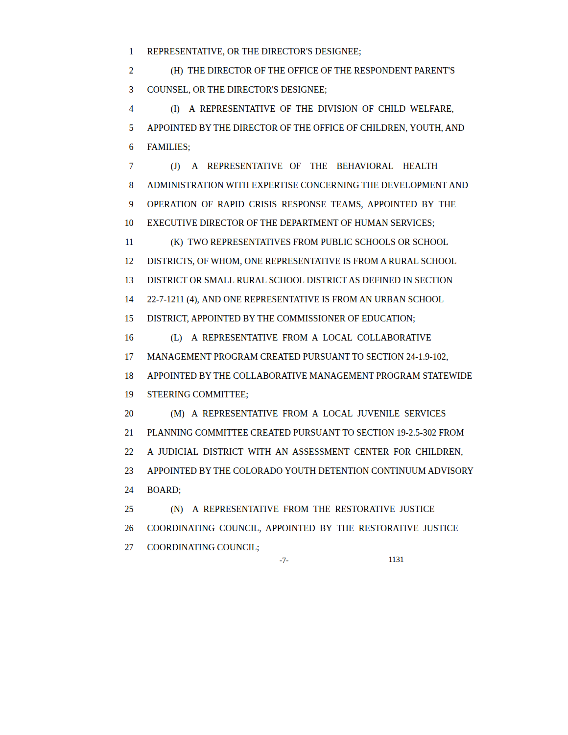| 1 | REPRESENTATIVE, OR THE DIRECTOR'S DESIGNEE; |
| 2 | (H) THE DIRECTOR OF THE OFFICE OF THE RESPONDENT PARENT'S |
| 3 | COUNSEL, OR THE DIRECTOR'S DESIGNEE; |
| 4 | (I) A REPRESENTATIVE OF THE DIVISION OF CHILD WELFARE, |
| 5 | APPOINTED BY THE DIRECTOR OF THE OFFICE OF CHILDREN, YOUTH, AND |
| 6 | FAMILIES; |
| 7 | (J) A REPRESENTATIVE OF THE BEHAVIORAL HEALTH |
| 8 | ADMINISTRATION WITH EXPERTISE CONCERNING THE DEVELOPMENT AND |
| 9 | OPERATION OF RAPID CRISIS RESPONSE TEAMS, APPOINTED BY THE |
| 10 | EXECUTIVE DIRECTOR OF THE DEPARTMENT OF HUMAN SERVICES; |
| 11 | (K) TWO REPRESENTATIVES FROM PUBLIC SCHOOLS OR SCHOOL |
| 12 | DISTRICTS, OF WHOM, ONE REPRESENTATIVE IS FROM A RURAL SCHOOL |
| 13 | DISTRICT OR SMALL RURAL SCHOOL DISTRICT AS DEFINED IN SECTION |
| 14 | 22-7-1211 (4), AND ONE REPRESENTATIVE IS FROM AN URBAN SCHOOL |
| 15 | DISTRICT, APPOINTED BY THE COMMISSIONER OF EDUCATION; |
| 16 | (L) A REPRESENTATIVE FROM A LOCAL COLLABORATIVE |
| 17 | MANAGEMENT PROGRAM CREATED PURSUANT TO SECTION 24-1.9-102, |
| 18 | APPOINTED BY THE COLLABORATIVE MANAGEMENT PROGRAM STATEWIDE |
| 19 | STEERING COMMITTEE; |
| 20 | (M) A REPRESENTATIVE FROM A LOCAL JUVENILE SERVICES |
| 21 | PLANNING COMMITTEE CREATED PURSUANT TO SECTION 19-2.5-302 FROM |
| 22 | A JUDICIAL DISTRICT WITH AN ASSESSMENT CENTER FOR CHILDREN, |
| 23 | APPOINTED BY THE COLORADO YOUTH DETENTION CONTINUUM ADVISORY |
| 24 | BOARD; |
| 25 | (N) A REPRESENTATIVE FROM THE RESTORATIVE JUSTICE |
| 26 | COORDINATING COUNCIL, APPOINTED BY THE RESTORATIVE JUSTICE |
| 27 | COORDINATING COUNCIL; |
-7-
1131